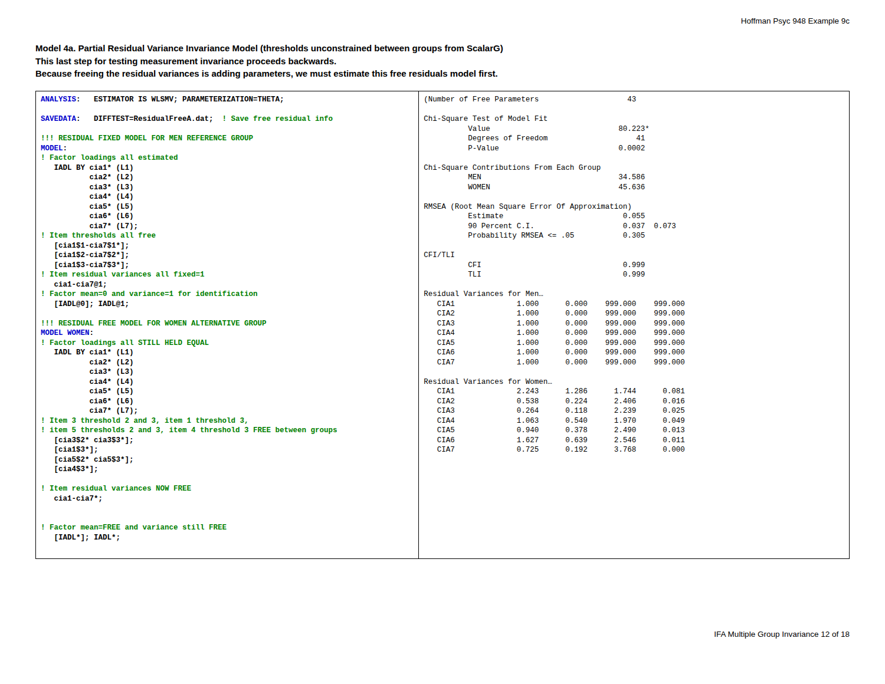Hoffman Psyc 948 Example 9c
Model 4a. Partial Residual Variance Invariance Model (thresholds unconstrained between groups from ScalarG) This last step for testing measurement invariance proceeds backwards. Because freeing the residual variances is adding parameters, we must estimate this free residuals model first.
| ANALYSIS : ESTIMATOR IS WLSMV; PARAMETERIZATION=THETA; SAVEDATA : DIFFTEST=ResidualFreeA.dat; ! Save free residual info !!! RESIDUAL FIXED MODEL FOR MEN REFERENCE GROUP MODEL : ! Factor loadings all estimated IADL BY cia1* (L1) cia2* (L2) cia3* (L3) cia4* (L4) cia5* (L5) cia6* (L6) cia7* (L7); ! Item thresholds all free [cia1$1-cia7$1*]; [cia1$2-cia7$2*]; [cia1$3-cia7$3*]; ! Item residual variances all fixed=1 cia1-cia7@1; ! Factor mean=0 and variance=1 for identification [IADL@0]; IADL@1; !!! RESIDUAL FREE MODEL FOR WOMEN ALTERNATIVE GROUP MODEL WOMEN : ! Factor loadings all STILL HELD EQUAL IADL BY cia1* (L1) cia2* (L2) cia3* (L3) cia4* (L4) cia5* (L5) cia6* (L6) cia7* (L7); ! Item 3 threshold 2 and 3, item 1 threshold 3, ! item 5 thresholds 2 and 3, item 4 threshold 3 FREE between groups [cia3$2* cia3$3*]; [cia1$3*]; [cia5$2* cia5$3*]; [cia4$3*]; ! Item residual variances NOW FREE cia1-cia7*; ! Factor mean=FREE and variance still FREE [IADL*]; IADL*; | (Number of Free Parameters 43 Chi-Square Test of Model Fit Value 80.223* Degrees of Freedom 41 P-Value 0.0002 Chi-Square Contributions From Each Group MEN 34.586 WOMEN 45.636 RMSEA (Root Mean Square Error Of Approximation) Estimate 0.055 90 Percent C.I. 0.037 0.073 Probability RMSEA <= .05 0.305 CFI/TLI CFI 0.999 TLI 0.999 Residual Variances for Men… CIA1 1.000 0.000 999.000 999.000 CIA2 1.000 0.000 999.000 999.000 CIA3 1.000 0.000 999.000 999.000 CIA4 1.000 0.000 999.000 999.000 CIA5 1.000 0.000 999.000 999.000 CIA6 1.000 0.000 999.000 999.000 CIA7 1.000 0.000 999.000 999.000 Residual Variances for Women… CIA1 2.243 1.286 1.744 0.081 CIA2 0.538 0.224 2.406 0.016 CIA3 0.264 0.118 2.239 0.025 CIA4 1.063 0.540 1.970 0.049 CIA5 0.940 0.378 2.490 0.013 CIA6 1.627 0.639 2.546 0.011 CIA7 0.725 0.192 3.768 0.000 |
IFA Multiple Group Invariance 12 of 18